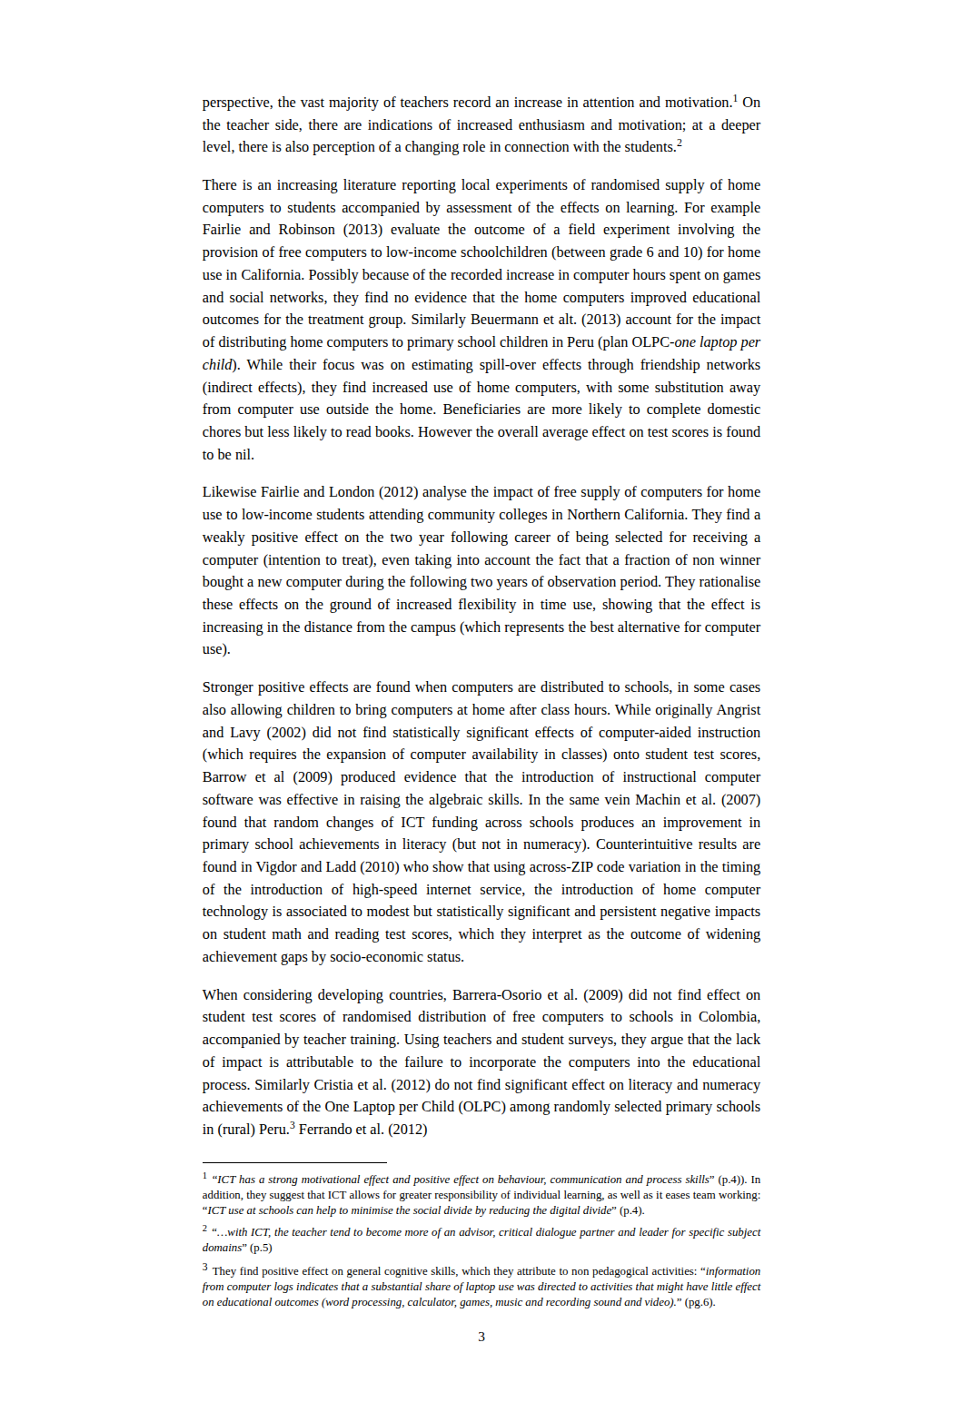perspective, the vast majority of teachers record an increase in attention and motivation.1 On the teacher side, there are indications of increased enthusiasm and motivation; at a deeper level, there is also perception of a changing role in connection with the students.2
There is an increasing literature reporting local experiments of randomised supply of home computers to students accompanied by assessment of the effects on learning. For example Fairlie and Robinson (2013) evaluate the outcome of a field experiment involving the provision of free computers to low-income schoolchildren (between grade 6 and 10) for home use in California. Possibly because of the recorded increase in computer hours spent on games and social networks, they find no evidence that the home computers improved educational outcomes for the treatment group. Similarly Beuermann et alt. (2013) account for the impact of distributing home computers to primary school children in Peru (plan OLPC-one laptop per child). While their focus was on estimating spill-over effects through friendship networks (indirect effects), they find increased use of home computers, with some substitution away from computer use outside the home. Beneficiaries are more likely to complete domestic chores but less likely to read books. However the overall average effect on test scores is found to be nil.
Likewise Fairlie and London (2012) analyse the impact of free supply of computers for home use to low-income students attending community colleges in Northern California. They find a weakly positive effect on the two year following career of being selected for receiving a computer (intention to treat), even taking into account the fact that a fraction of non winner bought a new computer during the following two years of observation period. They rationalise these effects on the ground of increased flexibility in time use, showing that the effect is increasing in the distance from the campus (which represents the best alternative for computer use).
Stronger positive effects are found when computers are distributed to schools, in some cases also allowing children to bring computers at home after class hours. While originally Angrist and Lavy (2002) did not find statistically significant effects of computer-aided instruction (which requires the expansion of computer availability in classes) onto student test scores, Barrow et al (2009) produced evidence that the introduction of instructional computer software was effective in raising the algebraic skills. In the same vein Machin et al. (2007) found that random changes of ICT funding across schools produces an improvement in primary school achievements in literacy (but not in numeracy). Counterintuitive results are found in Vigdor and Ladd (2010) who show that using across-ZIP code variation in the timing of the introduction of high-speed internet service, the introduction of home computer technology is associated to modest but statistically significant and persistent negative impacts on student math and reading test scores, which they interpret as the outcome of widening achievement gaps by socio-economic status.
When considering developing countries, Barrera-Osorio et al. (2009) did not find effect on student test scores of randomised distribution of free computers to schools in Colombia, accompanied by teacher training. Using teachers and student surveys, they argue that the lack of impact is attributable to the failure to incorporate the computers into the educational process. Similarly Cristia et al. (2012) do not find significant effect on literacy and numeracy achievements of the One Laptop per Child (OLPC) among randomly selected primary schools in (rural) Peru.3 Ferrando et al. (2012)
1 “ICT has a strong motivational effect and positive effect on behaviour, communication and process skills” (p.4)). In addition, they suggest that ICT allows for greater responsibility of individual learning, as well as it eases team working: “ICT use at schools can help to minimise the social divide by reducing the digital divide” (p.4).
2 “…with ICT, the teacher tend to become more of an advisor, critical dialogue partner and leader for specific subject domains” (p.5)
3 They find positive effect on general cognitive skills, which they attribute to non pedagogical activities: “information from computer logs indicates that a substantial share of laptop use was directed to activities that might have little effect on educational outcomes (word processing, calculator, games, music and recording sound and video).” (pg.6).
3